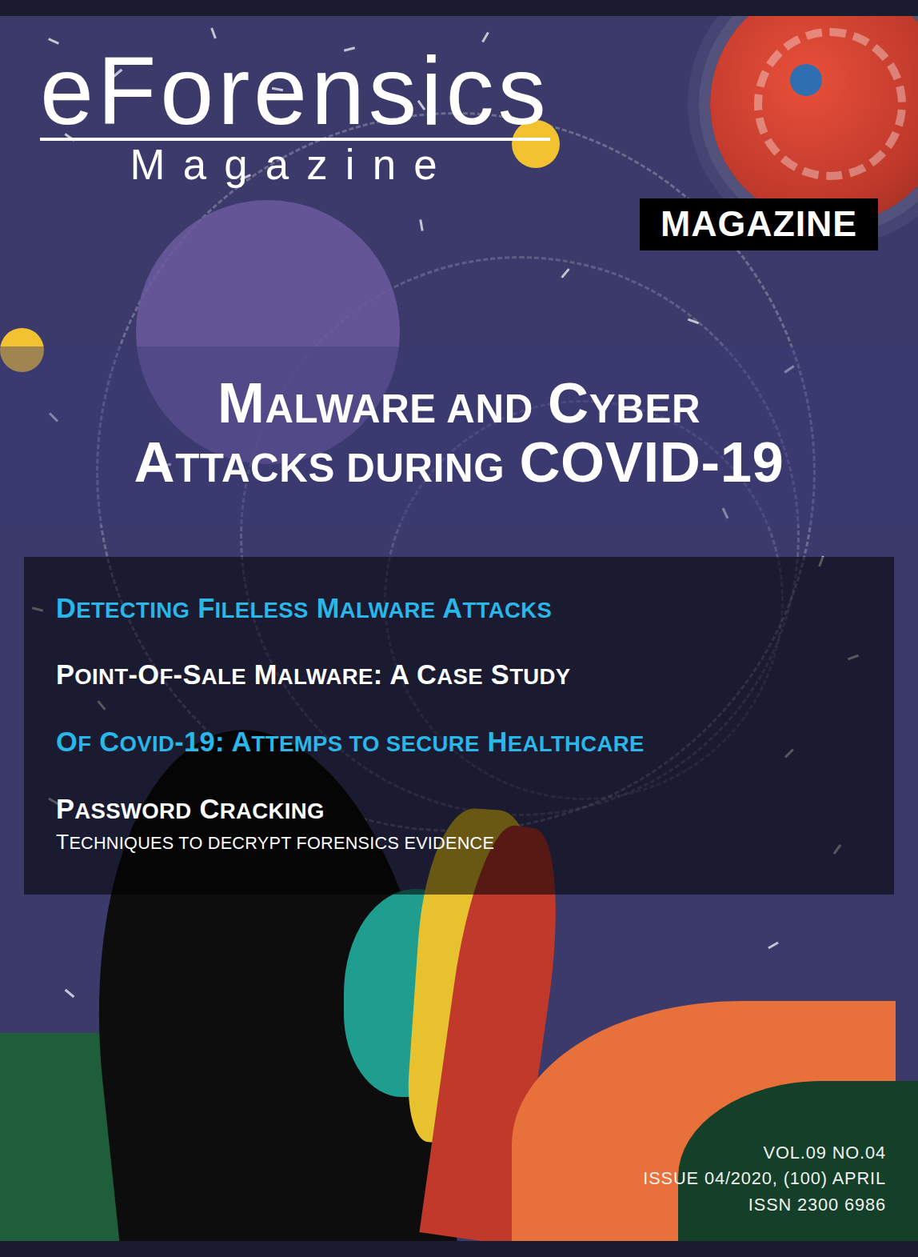eForensics Magazine
MAGAZINE
MALWARE AND CYBER
ATTACKS DURING COVID-19
DETECTING FILELESS MALWARE ATTACKS
POINT-OF-SALE MALWARE: A CASE STUDY
OF COVID-19: ATTEMPS TO SECURE HEALTHCARE
PASSWORD CRACKING TECHNIQUES TO DECRYPT FORENSICS EVIDENCE
VOL.09 NO.04
ISSUE 04/2020, (100) APRIL
ISSN 2300 6986